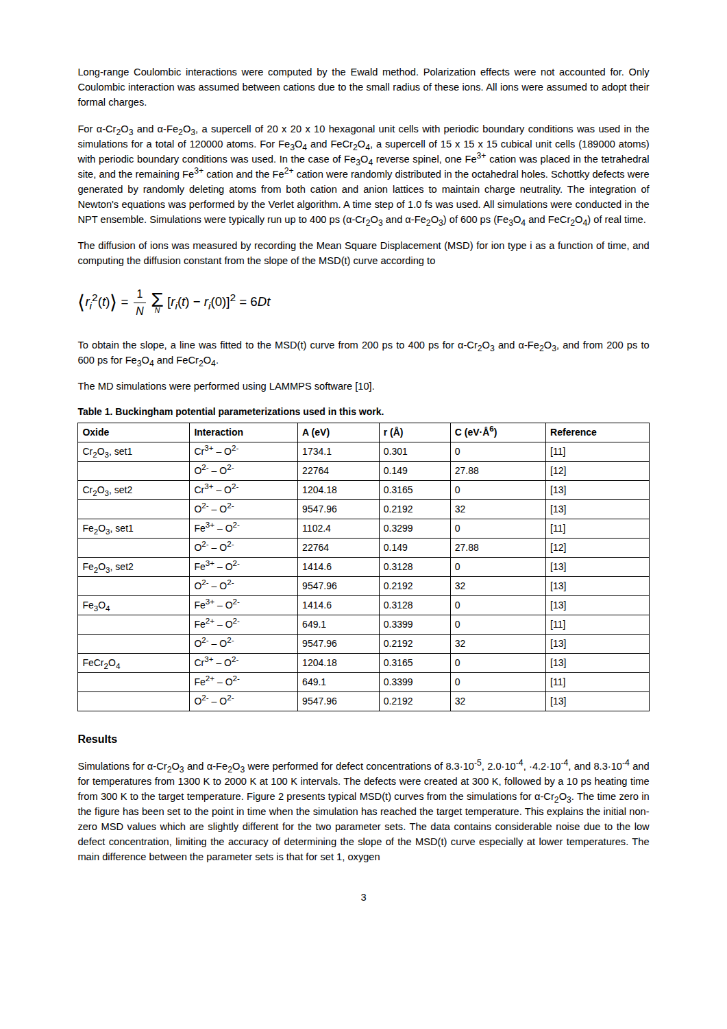Long-range Coulombic interactions were computed by the Ewald method. Polarization effects were not accounted for. Only Coulombic interaction was assumed between cations due to the small radius of these ions. All ions were assumed to adopt their formal charges.
For α-Cr2O3 and α-Fe2O3, a supercell of 20 x 20 x 10 hexagonal unit cells with periodic boundary conditions was used in the simulations for a total of 120000 atoms. For Fe3O4 and FeCr2O4, a supercell of 15 x 15 x 15 cubical unit cells (189000 atoms) with periodic boundary conditions was used. In the case of Fe3O4 reverse spinel, one Fe3+ cation was placed in the tetrahedral site, and the remaining Fe3+ cation and the Fe2+ cation were randomly distributed in the octahedral holes. Schottky defects were generated by randomly deleting atoms from both cation and anion lattices to maintain charge neutrality. The integration of Newton's equations was performed by the Verlet algorithm. A time step of 1.0 fs was used. All simulations were conducted in the NPT ensemble. Simulations were typically run up to 400 ps (α-Cr2O3 and α-Fe2O3) of 600 ps (Fe3O4 and FeCr2O4) of real time.
The diffusion of ions was measured by recording the Mean Square Displacement (MSD) for ion type i as a function of time, and computing the diffusion constant from the slope of the MSD(t) curve according to
⟨ri2(t)⟩ = 1 N ΣN [ri(t) − ri(0)]2 = 6Dt
To obtain the slope, a line was fitted to the MSD(t) curve from 200 ps to 400 ps for α-Cr2O3 and α-Fe2O3, and from 200 ps to 600 ps for Fe3O4 and FeCr2O4.
The MD simulations were performed using LAMMPS software [10].
Table 1. Buckingham potential parameterizations used in this work.
| Oxide | Interaction | A (eV) | r (Å) | C (eV·Å 6 ) | Reference |
| --- | --- | --- | --- | --- | --- |
| Cr 2 O 3 , set1 | Cr 3+ – O 2- | 1734.1 | 0.301 | 0 | [11] |
| | O 2- – O 2- | 22764 | 0.149 | 27.88 | [12] |
| Cr 2 O 3 , set2 | Cr 3+ – O 2- | 1204.18 | 0.3165 | 0 | [13] |
| | O 2- – O 2- | 9547.96 | 0.2192 | 32 | [13] |
| Fe 2 O 3 , set1 | Fe 3+ – O 2- | 1102.4 | 0.3299 | 0 | [11] |
| | O 2- – O 2- | 22764 | 0.149 | 27.88 | [12] |
| Fe 2 O 3 , set2 | Fe 3+ – O 2- | 1414.6 | 0.3128 | 0 | [13] |
| | O 2- – O 2- | 9547.96 | 0.2192 | 32 | [13] |
| Fe 3 O 4 | Fe 3+ – O 2- | 1414.6 | 0.3128 | 0 | [13] |
| | Fe 2+ – O 2- | 649.1 | 0.3399 | 0 | [11] |
| | O 2- – O 2- | 9547.96 | 0.2192 | 32 | [13] |
| FeCr 2 O 4 | Cr 3+ – O 2- | 1204.18 | 0.3165 | 0 | [13] |
| | Fe 2+ – O 2- | 649.1 | 0.3399 | 0 | [11] |
| | O 2- – O 2- | 9547.96 | 0.2192 | 32 | [13] |
Results
Simulations for α-Cr2O3 and α-Fe2O3 were performed for defect concentrations of 8.3·10-5, 2.0·10-4, ·4.2·10-4, and 8.3·10-4 and for temperatures from 1300 K to 2000 K at 100 K intervals. The defects were created at 300 K, followed by a 10 ps heating time from 300 K to the target temperature. Figure 2 presents typical MSD(t) curves from the simulations for α-Cr2O3. The time zero in the figure has been set to the point in time when the simulation has reached the target temperature. This explains the initial non-zero MSD values which are slightly different for the two parameter sets. The data contains considerable noise due to the low defect concentration, limiting the accuracy of determining the slope of the MSD(t) curve especially at lower temperatures. The main difference between the parameter sets is that for set 1, oxygen
3